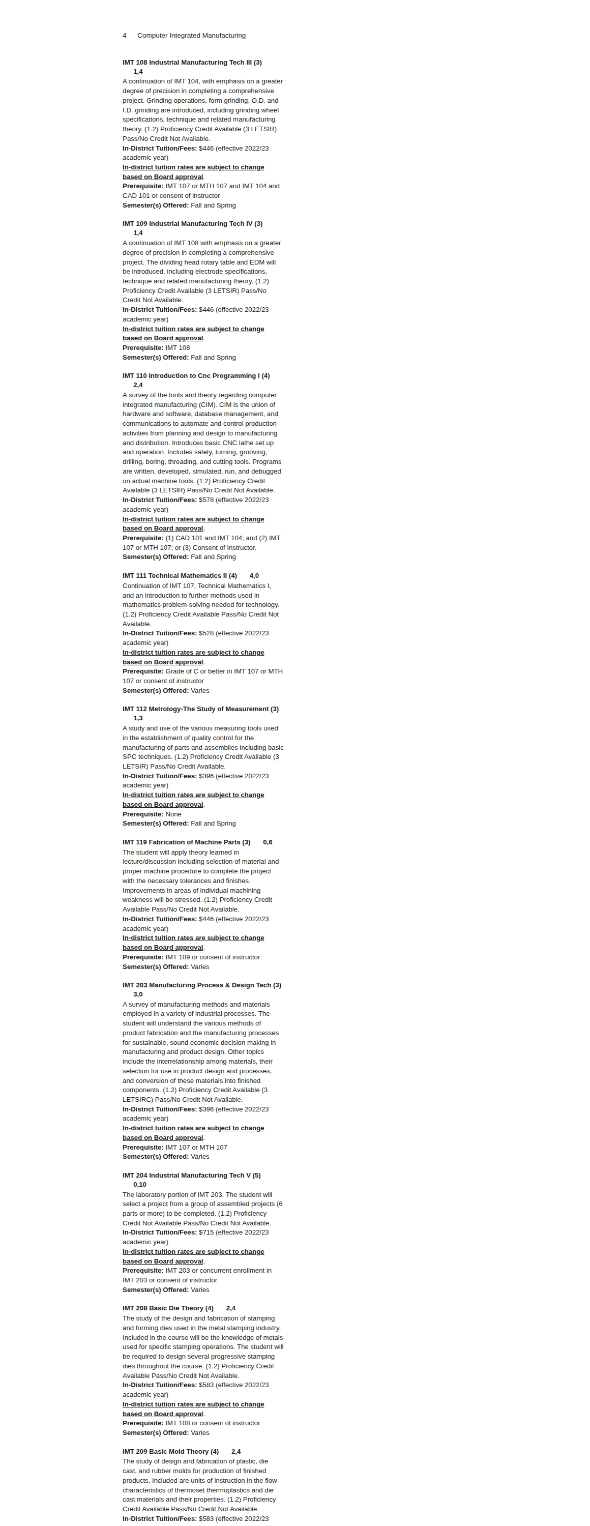4 Computer Integrated Manufacturing
IMT 108 Industrial Manufacturing Tech III (3) 1,4
A continuation of IMT 104, with emphasis on a greater degree of precision in completing a comprehensive project. Grinding operations, form grinding, O.D. and I.D. grinding are introduced, including grinding wheel specifications, technique and related manufacturing theory. (1.2) Proficiency Credit Available (3 LETSIR) Pass/No Credit Not Available.
In-District Tuition/Fees: $446 (effective 2022/23 academic year)
In-district tuition rates are subject to change based on Board approval.
Prerequisite: IMT 107 or MTH 107 and IMT 104 and CAD 101 or consent of instructor
Semester(s) Offered: Fall and Spring
IMT 109 Industrial Manufacturing Tech IV (3) 1,4
A continuation of IMT 108 with emphasis on a greater degree of precision in completing a comprehensive project. The dividing head rotary table and EDM will be introduced, including electrode specifications, technique and related manufacturing theory. (1.2) Proficiency Credit Available (3 LETSIR) Pass/No Credit Not Available.
In-District Tuition/Fees: $446 (effective 2022/23 academic year)
In-district tuition rates are subject to change based on Board approval.
Prerequisite: IMT 108
Semester(s) Offered: Fall and Spring
IMT 110 Introduction to Cnc Programming I (4) 2,4
A survey of the tools and theory regarding computer integrated manufacturing (CIM). CIM is the union of hardware and software, database management, and communications to automate and control production activities from planning and design to manufacturing and distribution. Introduces basic CNC lathe set up and operation. Includes safety, turning, grooving, drilling, boring, threading, and cutting tools. Programs are written, developed, simulated, run, and debugged on actual machine tools. (1.2) Proficiency Credit Available (3 LETSIR) Pass/No Credit Not Available.
In-District Tuition/Fees: $578 (effective 2022/23 academic year)
In-district tuition rates are subject to change based on Board approval.
Prerequisite: (1) CAD 101 and IMT 104; and (2) IMT 107 or MTH 107; or (3) Consent of Instructor.
Semester(s) Offered: Fall and Spring
IMT 111 Technical Mathematics II (4) 4,0
Continuation of IMT 107, Technical Mathematics I, and an introduction to further methods used in mathematics problem-solving needed for technology. (1.2) Proficiency Credit Available Pass/No Credit Not Available.
In-District Tuition/Fees: $528 (effective 2022/23 academic year)
In-district tuition rates are subject to change based on Board approval.
Prerequisite: Grade of C or better in IMT 107 or MTH 107 or consent of instructor
Semester(s) Offered: Varies
IMT 112 Metrology-The Study of Measurement (3) 1,3
A study and use of the various measuring tools used in the establishment of quality control for the manufacturing of parts and assemblies including basic SPC techniques. (1.2) Proficiency Credit Available (3 LETSIR) Pass/No Credit Available.
In-District Tuition/Fees: $396 (effective 2022/23 academic year)
In-district tuition rates are subject to change based on Board approval.
Prerequisite: None
Semester(s) Offered: Fall and Spring
IMT 119 Fabrication of Machine Parts (3) 0,6
The student will apply theory learned in lecture/discussion including selection of material and proper machine procedure to complete the project with the necessary tolerances and finishes. Improvements in areas of individual machining weakness will be stressed. (1.2) Proficiency Credit Available Pass/No Credit Not Available.
In-District Tuition/Fees: $446 (effective 2022/23 academic year)
In-district tuition rates are subject to change based on Board approval.
Prerequisite: IMT 109 or consent of instructor
Semester(s) Offered: Varies
IMT 203 Manufacturing Process & Design Tech (3) 3,0
A survey of manufacturing methods and materials employed in a variety of industrial processes. The student will understand the various methods of product fabrication and the manufacturing processes for sustainable, sound economic decision making in manufacturing and product design. Other topics include the interrelationship among materials, their selection for use in product design and processes, and conversion of these materials into finished components. (1.2) Proficiency Credit Available (3 LETSIRC) Pass/No Credit Not Available.
In-District Tuition/Fees: $396 (effective 2022/23 academic year)
In-district tuition rates are subject to change based on Board approval.
Prerequisite: IMT 107 or MTH 107
Semester(s) Offered: Varies
IMT 204 Industrial Manufacturing Tech V (5) 0,10
The laboratory portion of IMT 203. The student will select a project from a group of assembled projects (6 parts or more) to be completed. (1.2) Proficiency Credit Not Available Pass/No Credit Not Available.
In-District Tuition/Fees: $715 (effective 2022/23 academic year)
In-district tuition rates are subject to change based on Board approval.
Prerequisite: IMT 203 or concurrent enrollment in IMT 203 or consent of instructor
Semester(s) Offered: Varies
IMT 208 Basic Die Theory (4) 2,4
The study of the design and fabrication of stamping and forming dies used in the metal stamping industry. Included in the course will be the knowledge of metals used for specific stamping operations. The student will be required to design several progressive stamping dies throughout the course. (1.2) Proficiency Credit Available Pass/No Credit Not Available.
In-District Tuition/Fees: $583 (effective 2022/23 academic year)
In-district tuition rates are subject to change based on Board approval.
Prerequisite: IMT 108 or consent of instructor
Semester(s) Offered: Varies
IMT 209 Basic Mold Theory (4) 2,4
The study of design and fabrication of plastic, die cast, and rubber molds for production of finished products. Included are units of instruction in the flow characteristics of thermoset thermoplastics and die cast materials and their properties. (1.2) Proficiency Credit Available Pass/No Credit Not Available.
In-District Tuition/Fees: $583 (effective 2022/23 academic year)
In-district tuition rates are subject to change based on Board approval.
Prerequisite: IMT 108
Semester(s) Offered: Varies